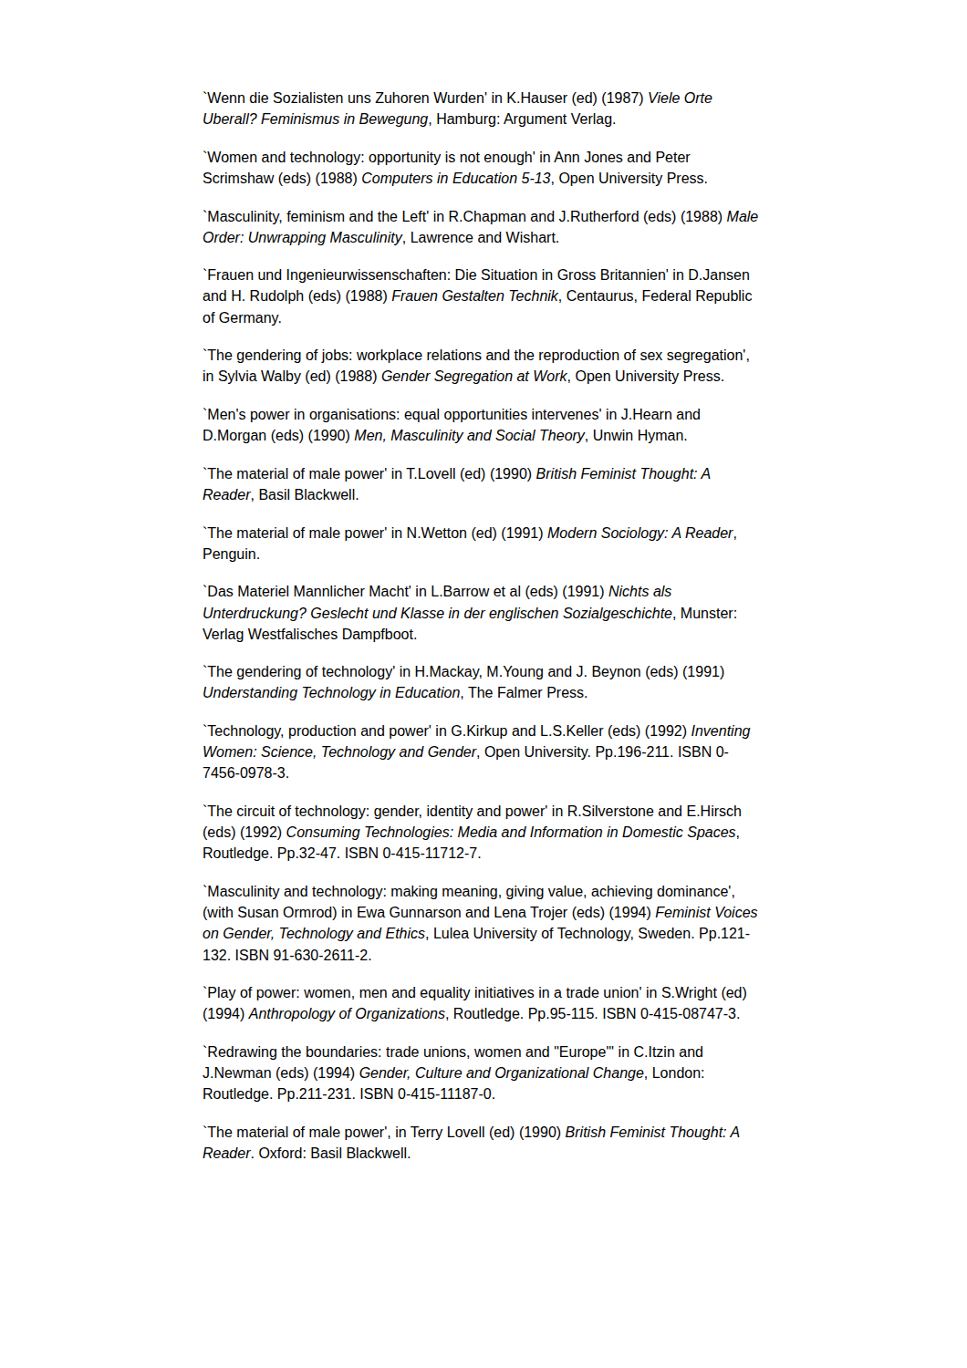`Wenn die Sozialisten uns Zuhoren Wurden' in K.Hauser (ed) (1987) Viele Orte Uberall? Feminismus in Bewegung, Hamburg: Argument Verlag.
`Women and technology: opportunity is not enough' in Ann Jones and Peter Scrimshaw (eds) (1988) Computers in Education 5-13, Open University Press.
`Masculinity, feminism and the Left' in R.Chapman and J.Rutherford (eds) (1988) Male Order: Unwrapping Masculinity, Lawrence and Wishart.
`Frauen und Ingenieurwissenschaften: Die Situation in Gross Britannien' in D.Jansen and H. Rudolph (eds) (1988) Frauen Gestalten Technik, Centaurus, Federal Republic of Germany.
`The gendering of jobs: workplace relations and the reproduction of sex segregation', in Sylvia Walby (ed) (1988) Gender Segregation at Work, Open University Press.
`Men's power in organisations: equal opportunities intervenes' in J.Hearn and D.Morgan (eds) (1990) Men, Masculinity and Social Theory, Unwin Hyman.
`The material of male power' in T.Lovell (ed) (1990) British Feminist Thought: A Reader, Basil Blackwell.
`The material of male power' in N.Wetton (ed) (1991) Modern Sociology: A Reader, Penguin.
`Das Materiel Mannlicher Macht' in L.Barrow et al (eds) (1991) Nichts als Unterdruckung? Geslecht und Klasse in der englischen Sozialgeschichte, Munster: Verlag Westfalisches Dampfboot.
`The gendering of technology' in H.Mackay, M.Young and J. Beynon (eds) (1991) Understanding Technology in Education, The Falmer Press.
`Technology, production and power' in G.Kirkup and L.S.Keller (eds) (1992) Inventing Women: Science, Technology and Gender, Open University. Pp.196-211. ISBN 0-7456-0978-3.
`The circuit of technology: gender, identity and power' in R.Silverstone and E.Hirsch (eds) (1992) Consuming Technologies: Media and Information in Domestic Spaces, Routledge. Pp.32-47. ISBN 0-415-11712-7.
`Masculinity and technology: making meaning, giving value, achieving dominance', (with Susan Ormrod) in Ewa Gunnarson and Lena Trojer (eds) (1994) Feminist Voices on Gender, Technology and Ethics, Lulea University of Technology, Sweden. Pp.121-132. ISBN 91-630-2611-2.
`Play of power: women, men and equality initiatives in a trade union' in S.Wright (ed) (1994) Anthropology of Organizations, Routledge. Pp.95-115. ISBN 0-415-08747-3.
`Redrawing the boundaries: trade unions, women and "Europe"' in C.Itzin and J.Newman (eds) (1994) Gender, Culture and Organizational Change, London: Routledge. Pp.211-231. ISBN 0-415-11187-0.
`The material of male power', in Terry Lovell (ed) (1990) British Feminist Thought: A Reader. Oxford: Basil Blackwell.